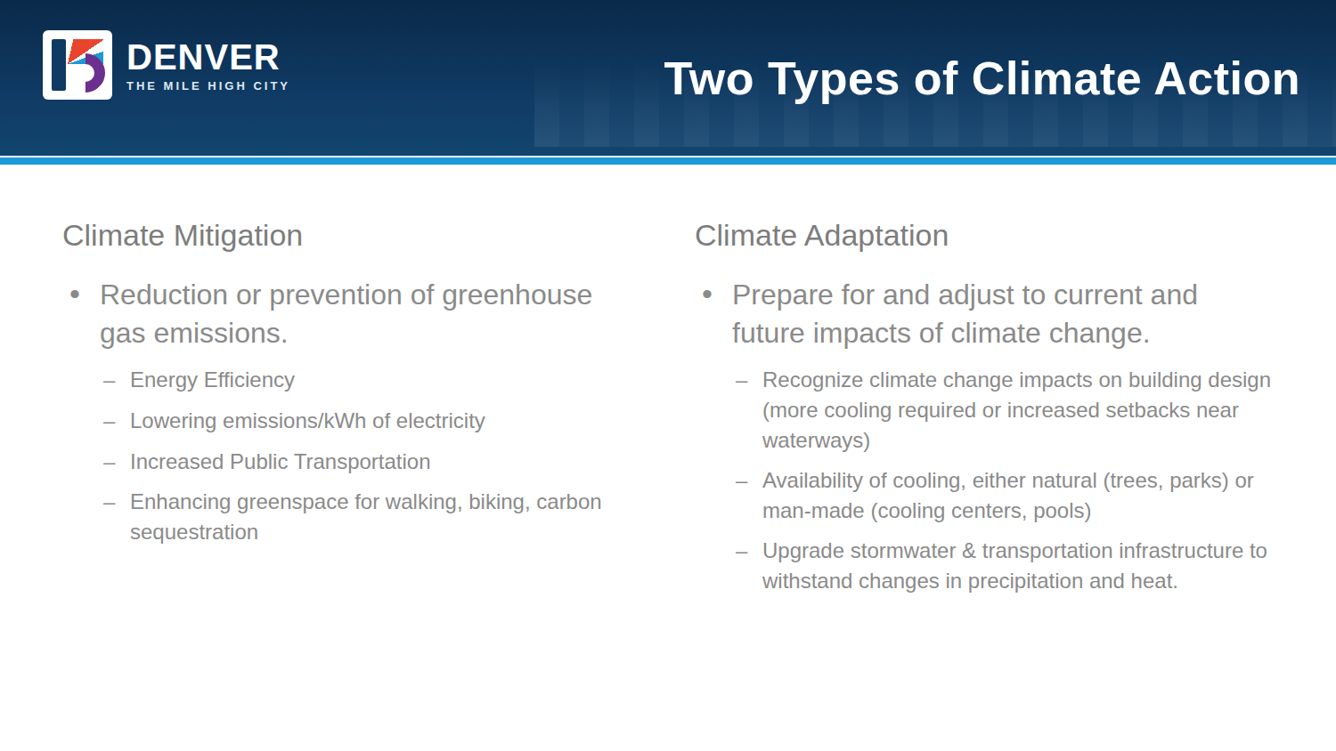DENVER
THE MILE HIGH CITY
Two Types of Climate Action
Climate Mitigation
Reduction or prevention of greenhouse gas emissions.
Energy Efficiency
Lowering emissions/kWh of electricity
Increased Public Transportation
Enhancing greenspace for walking, biking, carbon sequestration
Climate Adaptation
Prepare for and adjust to current and future impacts of climate change.
Recognize climate change impacts on building design (more cooling required or increased setbacks near waterways)
Availability of cooling, either natural (trees, parks) or man-made (cooling centers, pools)
Upgrade stormwater & transportation infrastructure to withstand changes in precipitation and heat.